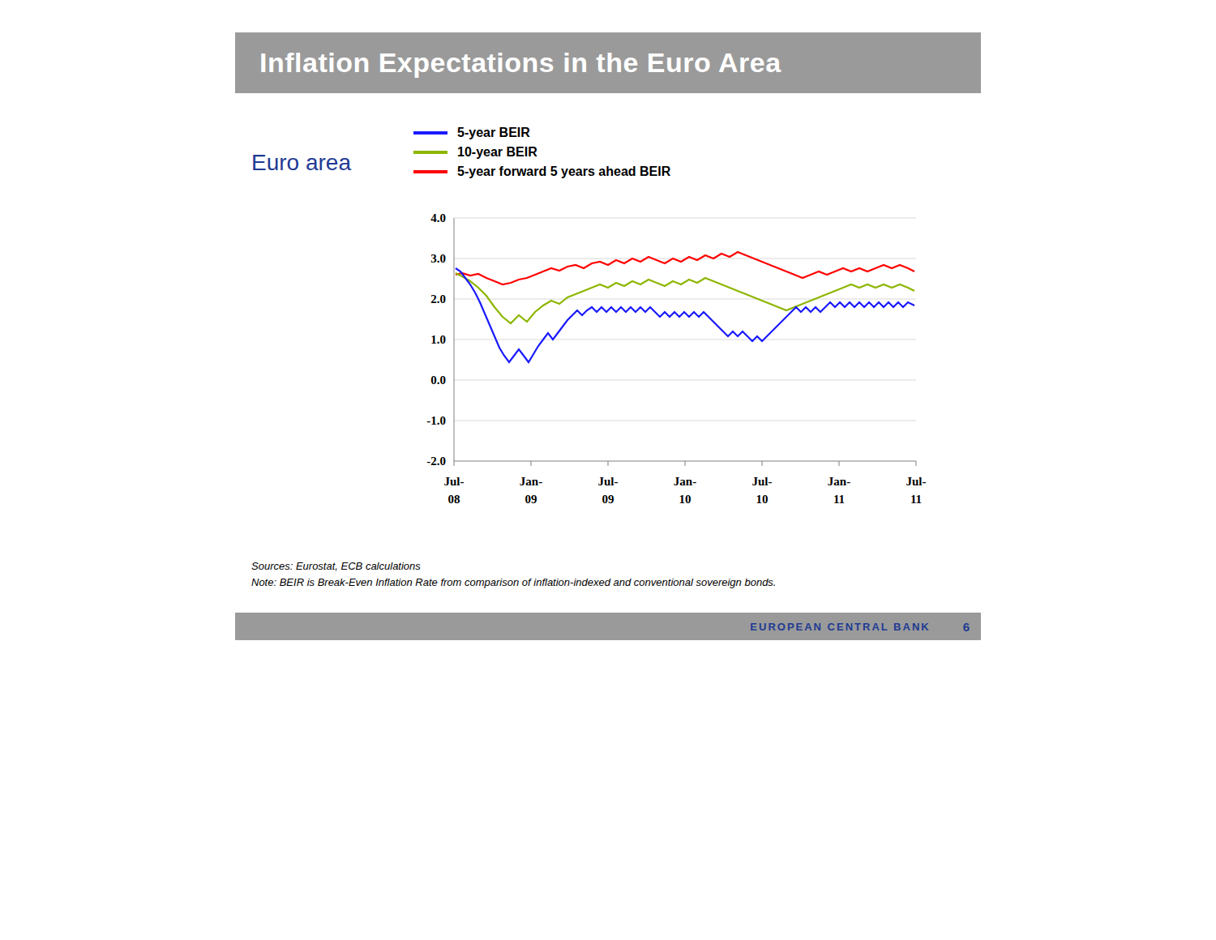Inflation Expectations in the Euro Area
Euro area
5-year BEIR
10-year BEIR
5-year forward 5 years ahead BEIR
4.0 3.0 2.0 1.0 0.0 -1.0 -2.0 Jul-08 Jan-09 Jul-09 Jan-10 Jul-10 Jan-11 Jul-11
Sources: Eurostat, ECB calculations
Note: BEIR is Break-Even Inflation Rate from comparison of inflation-indexed and conventional sovereign bonds.
EUROPEAN CENTRAL BANK 6